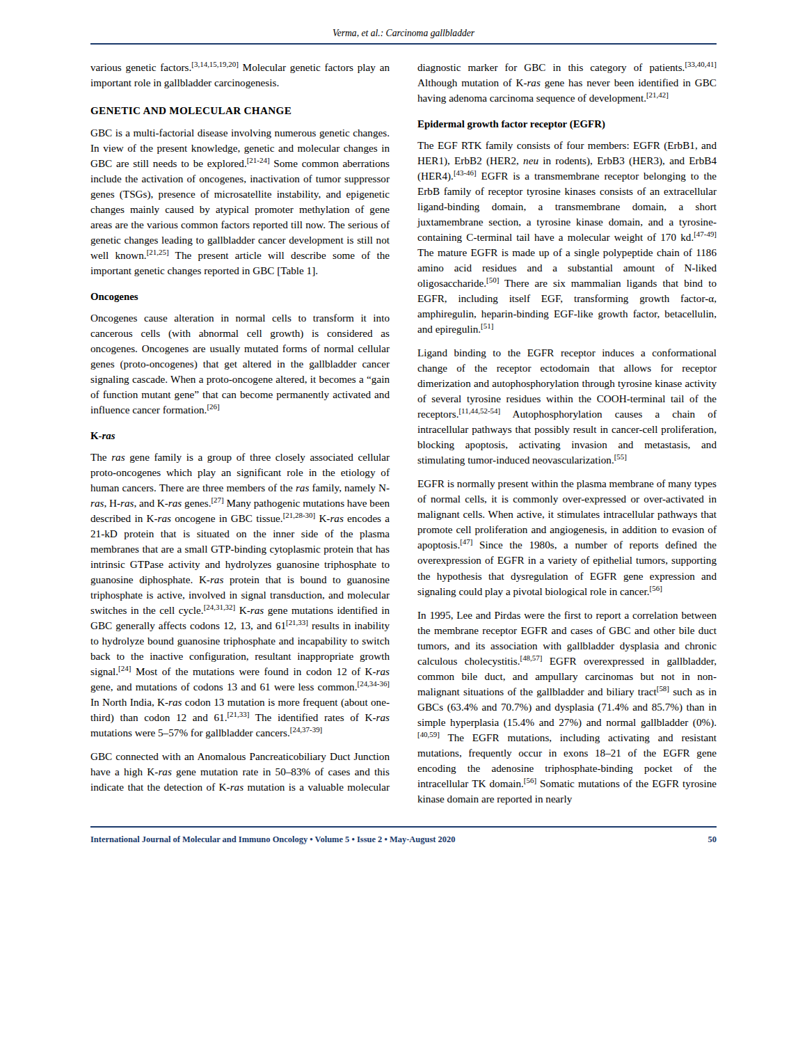Verma, et al.: Carcinoma gallbladder
various genetic factors.[3,14,15,19,20] Molecular genetic factors play an important role in gallbladder carcinogenesis.
Genetic and Molecular Change
GBC is a multi-factorial disease involving numerous genetic changes. In view of the present knowledge, genetic and molecular changes in GBC are still needs to be explored.[21-24] Some common aberrations include the activation of oncogenes, inactivation of tumor suppressor genes (TSGs), presence of microsatellite instability, and epigenetic changes mainly caused by atypical promoter methylation of gene areas are the various common factors reported till now. The serious of genetic changes leading to gallbladder cancer development is still not well known.[21,25] The present article will describe some of the important genetic changes reported in GBC [Table 1].
Oncogenes
Oncogenes cause alteration in normal cells to transform it into cancerous cells (with abnormal cell growth) is considered as oncogenes. Oncogenes are usually mutated forms of normal cellular genes (proto-oncogenes) that get altered in the gallbladder cancer signaling cascade. When a proto-oncogene altered, it becomes a “gain of function mutant gene” that can become permanently activated and influence cancer formation.[26]
K-ras
The ras gene family is a group of three closely associated cellular proto-oncogenes which play an significant role in the etiology of human cancers. There are three members of the ras family, namely N-ras, H-ras, and K-ras genes.[27] Many pathogenic mutations have been described in K-ras oncogene in GBC tissue.[21,28-30] K-ras encodes a 21-kD protein that is situated on the inner side of the plasma membranes that are a small GTP-binding cytoplasmic protein that has intrinsic GTPase activity and hydrolyzes guanosine triphosphate to guanosine diphosphate. K-ras protein that is bound to guanosine triphosphate is active, involved in signal transduction, and molecular switches in the cell cycle.[24,31,32] K-ras gene mutations identified in GBC generally affects codons 12, 13, and 61[21,33] results in inability to hydrolyze bound guanosine triphosphate and incapability to switch back to the inactive configuration, resultant inappropriate growth signal.[24] Most of the mutations were found in codon 12 of K-ras gene, and mutations of codons 13 and 61 were less common.[24,34-36] In North India, K-ras codon 13 mutation is more frequent (about one-third) than codon 12 and 61.[21,33] The identified rates of K-ras mutations were 5–57% for gallbladder cancers.[24,37-39]
GBC connected with an Anomalous Pancreaticobiliary Duct Junction have a high K-ras gene mutation rate in 50–83% of cases and this indicate that the detection of K-ras mutation is a valuable molecular diagnostic marker for GBC in this category of patients.[33,40,41] Although mutation of K-ras gene has never been identified in GBC having adenoma carcinoma sequence of development.[21,42]
Epidermal growth factor receptor (EGFR)
The EGF RTK family consists of four members: EGFR (ErbB1, and HER1), ErbB2 (HER2, neu in rodents), ErbB3 (HER3), and ErbB4 (HER4).[43-46] EGFR is a transmembrane receptor belonging to the ErbB family of receptor tyrosine kinases consists of an extracellular ligand-binding domain, a transmembrane domain, a short juxtamembrane section, a tyrosine kinase domain, and a tyrosine-containing C-terminal tail have a molecular weight of 170 kd.[47-49] The mature EGFR is made up of a single polypeptide chain of 1186 amino acid residues and a substantial amount of N-liked oligosaccharide.[50] There are six mammalian ligands that bind to EGFR, including itself EGF, transforming growth factor-α, amphiregulin, heparin-binding EGF-like growth factor, betacellulin, and epiregulin.[51]
Ligand binding to the EGFR receptor induces a conformational change of the receptor ectodomain that allows for receptor dimerization and autophosphorylation through tyrosine kinase activity of several tyrosine residues within the COOH-terminal tail of the receptors.[11,44,52-54] Autophosphorylation causes a chain of intracellular pathways that possibly result in cancer-cell proliferation, blocking apoptosis, activating invasion and metastasis, and stimulating tumor-induced neovascularization.[55]
EGFR is normally present within the plasma membrane of many types of normal cells, it is commonly over-expressed or over-activated in malignant cells. When active, it stimulates intracellular pathways that promote cell proliferation and angiogenesis, in addition to evasion of apoptosis.[47] Since the 1980s, a number of reports defined the overexpression of EGFR in a variety of epithelial tumors, supporting the hypothesis that dysregulation of EGFR gene expression and signaling could play a pivotal biological role in cancer.[56]
In 1995, Lee and Pirdas were the first to report a correlation between the membrane receptor EGFR and cases of GBC and other bile duct tumors, and its association with gallbladder dysplasia and chronic calculous cholecystitis.[48,57] EGFR overexpressed in gallbladder, common bile duct, and ampullary carcinomas but not in non-malignant situations of the gallbladder and biliary tract[58] such as in GBCs (63.4% and 70.7%) and dysplasia (71.4% and 85.7%) than in simple hyperplasia (15.4% and 27%) and normal gallbladder (0%).[40,59] The EGFR mutations, including activating and resistant mutations, frequently occur in exons 18–21 of the EGFR gene encoding the adenosine triphosphate-binding pocket of the intracellular TK domain.[56] Somatic mutations of the EGFR tyrosine kinase domain are reported in nearly
International Journal of Molecular and Immuno Oncology • Volume 5 • Issue 2 • May-August 2020 50